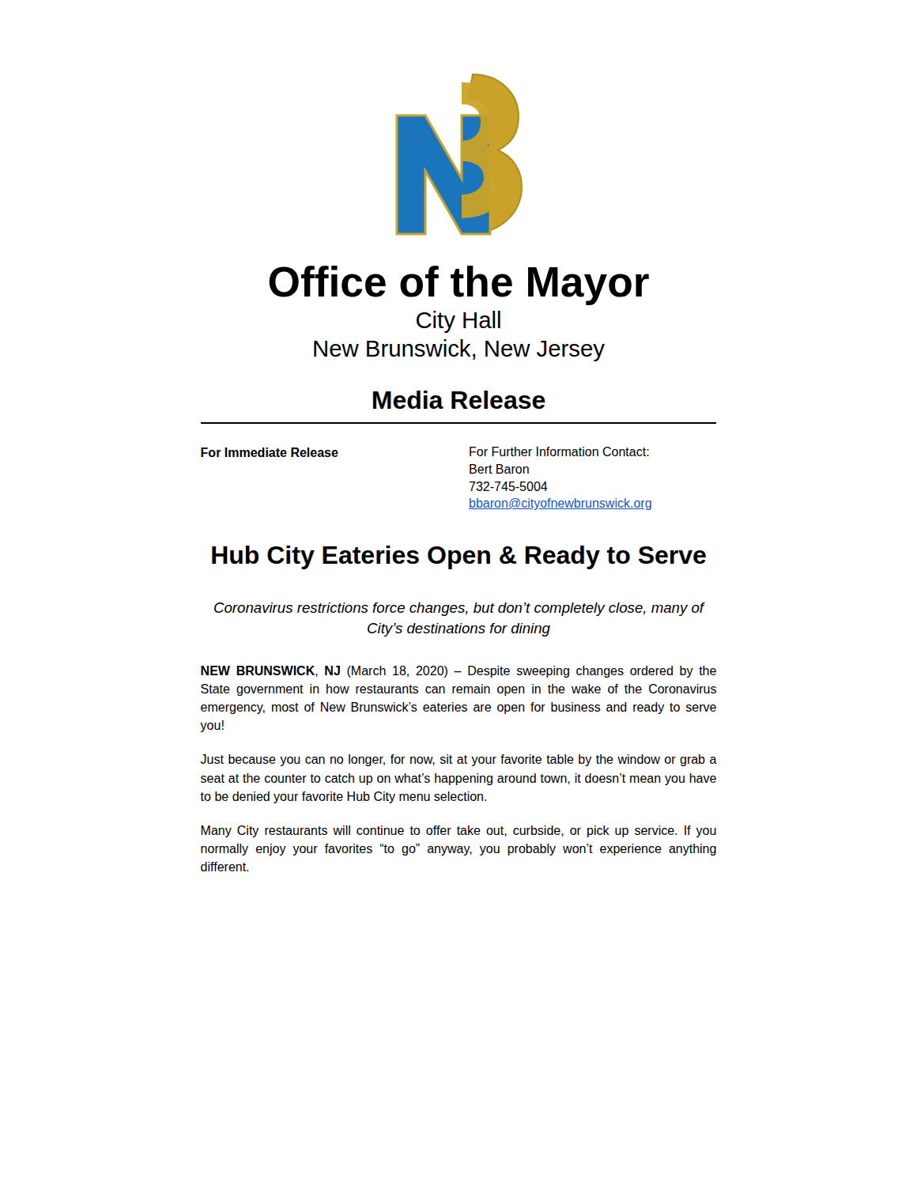Office of the Mayor
City Hall
New Brunswick, New Jersey
Media Release
For Immediate Release
For Further Information Contact:
Bert Baron
732-745-5004
bbaron@cityofnewbrunswick.org
Hub City Eateries Open & Ready to Serve
Coronavirus restrictions force changes, but don’t completely close, many of City’s destinations for dining
NEW BRUNSWICK, NJ (March 18, 2020) – Despite sweeping changes ordered by the State government in how restaurants can remain open in the wake of the Coronavirus emergency, most of New Brunswick’s eateries are open for business and ready to serve you!
Just because you can no longer, for now, sit at your favorite table by the window or grab a seat at the counter to catch up on what’s happening around town, it doesn’t mean you have to be denied your favorite Hub City menu selection.
Many City restaurants will continue to offer take out, curbside, or pick up service. If you normally enjoy your favorites “to go” anyway, you probably won’t experience anything different.